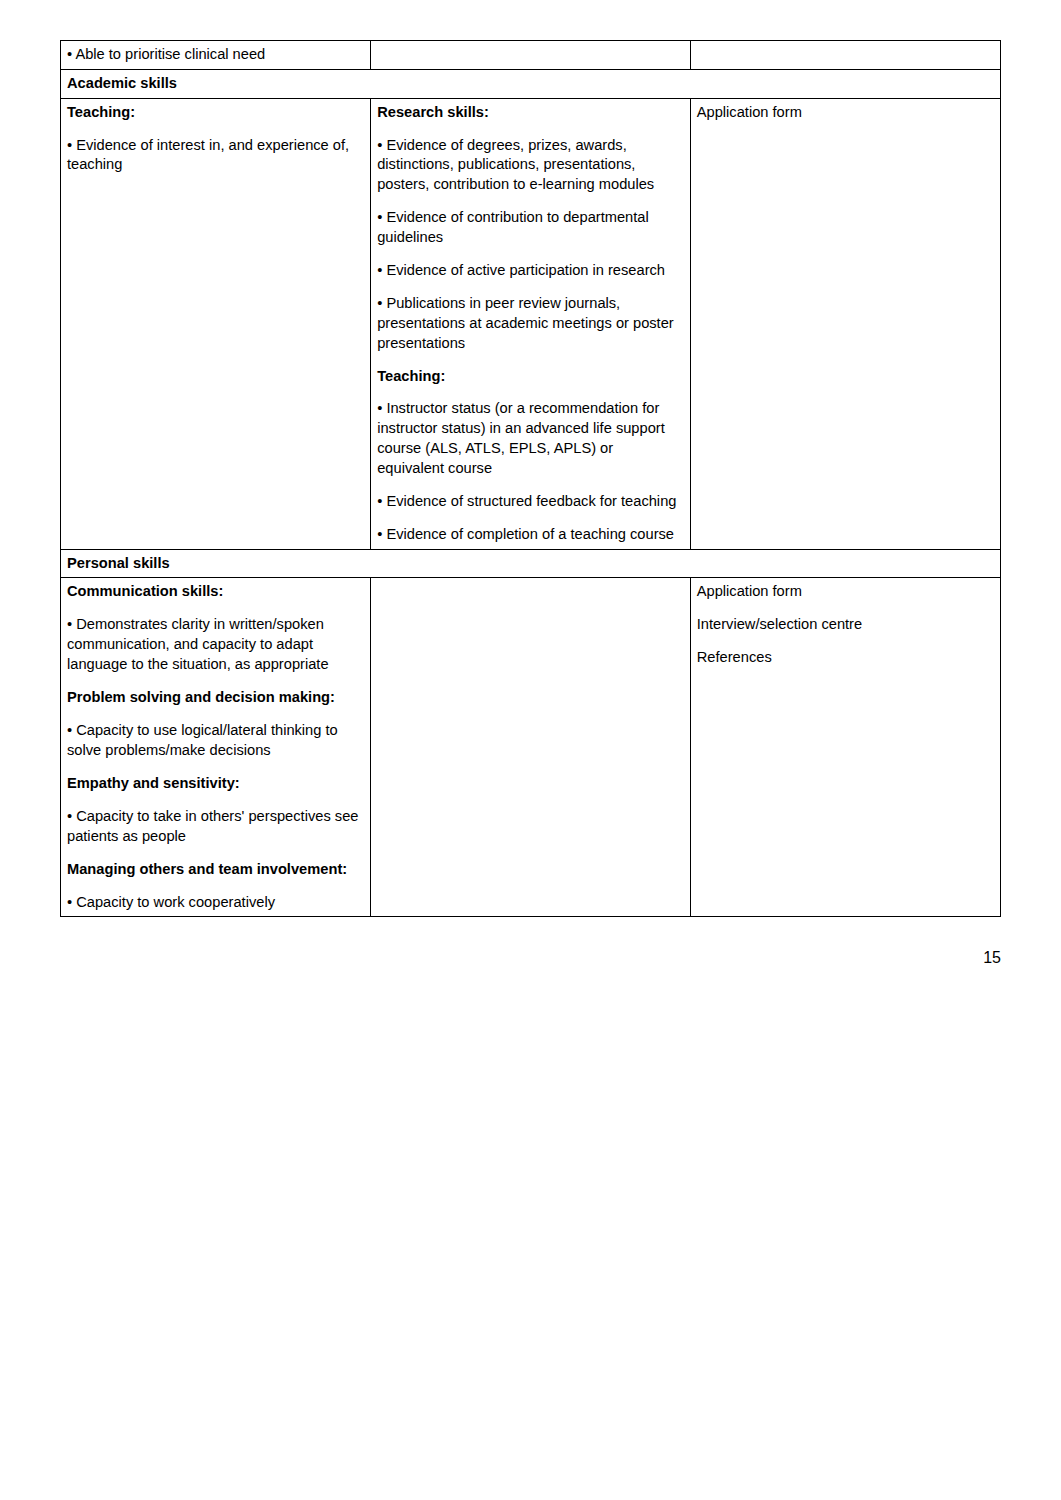| • Able to prioritise clinical need | | |
| Academic skills |
| Teaching: • Evidence of interest in, and experience of, teaching | Research skills: • Evidence of degrees, prizes, awards, distinctions, publications, presentations, posters, contribution to e-learning modules • Evidence of contribution to departmental guidelines • Evidence of active participation in research • Publications in peer review journals, presentations at academic meetings or poster presentations Teaching: • Instructor status (or a recommendation for instructor status) in an advanced life support course (ALS, ATLS, EPLS, APLS) or equivalent course • Evidence of structured feedback for teaching • Evidence of completion of a teaching course | Application form |
| Personal skills |
| Communication skills: • Demonstrates clarity in written/spoken communication, and capacity to adapt language to the situation, as appropriate Problem solving and decision making: • Capacity to use logical/lateral thinking to solve problems/make decisions Empathy and sensitivity: • Capacity to take in others' perspectives see patients as people Managing others and team involvement: • Capacity to work cooperatively | | Application form Interview/selection centre References |
15